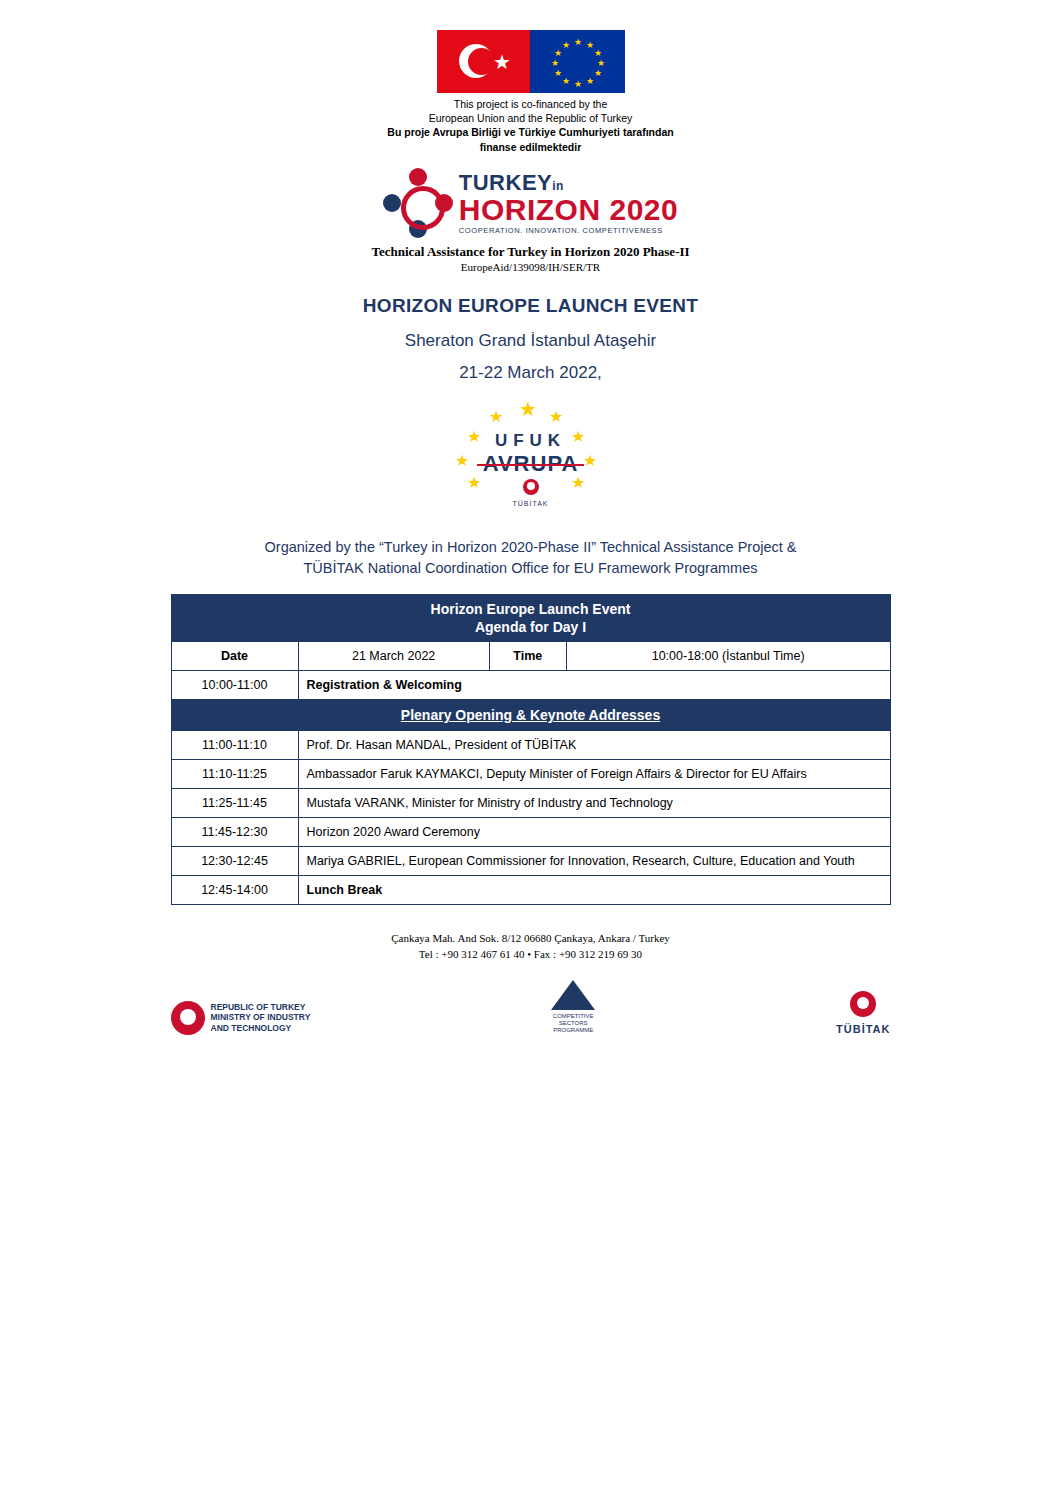★
★ ★ ★ ★ ★ ★ ★ ★ ★ ★ ★ ★
This project is co-financed by the
European Union and the Republic of Turkey
Bu proje Avrupa Birliği ve Türkiye Cumhuriyeti tarafından
finanse edilmektedir
TURKEYin
HORIZON 2020
COOPERATION. INNOVATION. COMPETITIVENESS
Technical Assistance for Turkey in Horizon 2020 Phase-II
EuropeAid/139098/IH/SER/TR
HORIZON EUROPE LAUNCH EVENT
Sheraton Grand İstanbul Ataşehir
21-22 March 2022,
★ ★ ★ ★ ★ ★ ★ ★ ★
UFUK
AVRUPA
TÜBİTAK
Organized by the “Turkey in Horizon 2020-Phase II” Technical Assistance Project &
TÜBİTAK National Coordination Office for EU Framework Programmes
| Horizon Europe Launch Event Agenda for Day I |
| Date | 21 March 2022 | Time | 10:00-18:00 (İstanbul Time) |
| 10:00-11:00 | Registration & Welcoming |
| Plenary Opening & Keynote Addresses |
| 11:00-11:10 | Prof. Dr. Hasan MANDAL, President of TÜBİTAK |
| 11:10-11:25 | Ambassador Faruk KAYMAKCI, Deputy Minister of Foreign Affairs & Director for EU Affairs |
| 11:25-11:45 | Mustafa VARANK, Minister for Ministry of Industry and Technology |
| 11:45-12:30 | Horizon 2020 Award Ceremony |
| 12:30-12:45 | Mariya GABRIEL, European Commissioner for Innovation, Research, Culture, Education and Youth |
| 12:45-14:00 | Lunch Break |
Çankaya Mah. And Sok. 8/12 06680 Çankaya, Ankara / Turkey
Tel : +90 312 467 61 40 • Fax : +90 312 219 69 30
REPUBLIC OF TURKEY
MINISTRY OF INDUSTRY
AND TECHNOLOGY
COMPETITIVE
SECTORS
PROGRAMME
TÜBİTAK